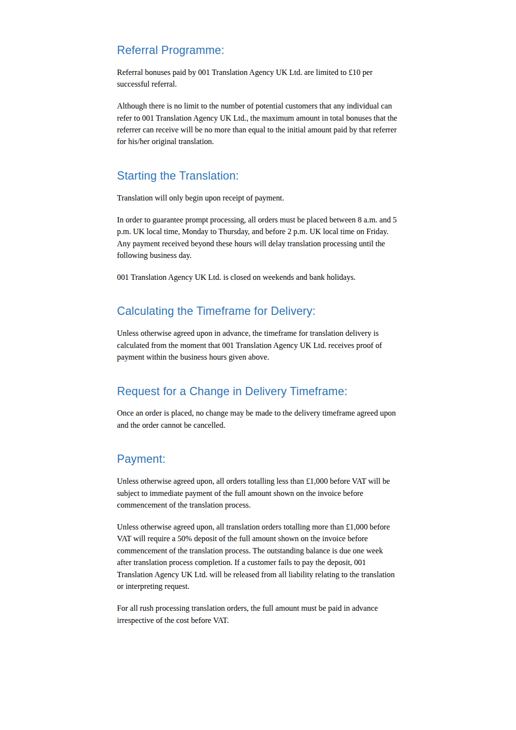Referral Programme:
Referral bonuses paid by 001 Translation Agency UK Ltd. are limited to £10 per successful referral.
Although there is no limit to the number of potential customers that any individual can refer to 001 Translation Agency UK Ltd., the maximum amount in total bonuses that the referrer can receive will be no more than equal to the initial amount paid by that referrer for his/her original translation.
Starting the Translation:
Translation will only begin upon receipt of payment.
In order to guarantee prompt processing, all orders must be placed between 8 a.m. and 5 p.m. UK local time, Monday to Thursday, and before 2 p.m. UK local time on Friday. Any payment received beyond these hours will delay translation processing until the following business day.
001 Translation Agency UK Ltd. is closed on weekends and bank holidays.
Calculating the Timeframe for Delivery:
Unless otherwise agreed upon in advance, the timeframe for translation delivery is calculated from the moment that 001 Translation Agency UK Ltd. receives proof of payment within the business hours given above.
Request for a Change in Delivery Timeframe:
Once an order is placed, no change may be made to the delivery timeframe agreed upon and the order cannot be cancelled.
Payment:
Unless otherwise agreed upon, all orders totalling less than £1,000 before VAT will be subject to immediate payment of the full amount shown on the invoice before commencement of the translation process.
Unless otherwise agreed upon, all translation orders totalling more than £1,000 before VAT will require a 50% deposit of the full amount shown on the invoice before commencement of the translation process. The outstanding balance is due one week after translation process completion. If a customer fails to pay the deposit, 001 Translation Agency UK Ltd. will be released from all liability relating to the translation or interpreting request.
For all rush processing translation orders, the full amount must be paid in advance irrespective of the cost before VAT.